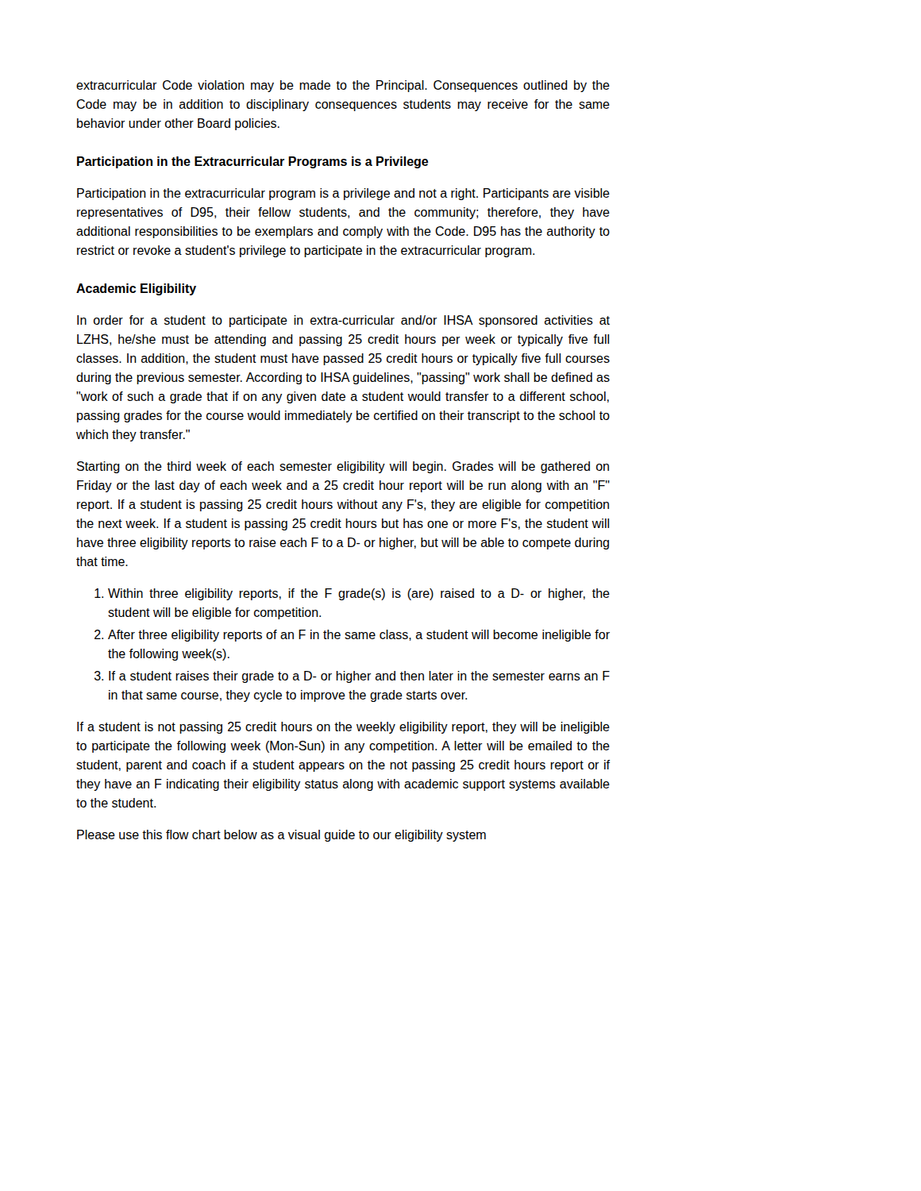extracurricular Code violation may be made to the Principal. Consequences outlined by the Code may be in addition to disciplinary consequences students may receive for the same behavior under other Board policies.
Participation in the Extracurricular Programs is a Privilege
Participation in the extracurricular program is a privilege and not a right. Participants are visible representatives of D95, their fellow students, and the community; therefore, they have additional responsibilities to be exemplars and comply with the Code. D95 has the authority to restrict or revoke a student's privilege to participate in the extracurricular program.
Academic Eligibility
In order for a student to participate in extra-curricular and/or IHSA sponsored activities at LZHS, he/she must be attending and passing 25 credit hours per week or typically five full classes. In addition, the student must have passed 25 credit hours or typically five full courses during the previous semester. According to IHSA guidelines, "passing" work shall be defined as "work of such a grade that if on any given date a student would transfer to a different school, passing grades for the course would immediately be certified on their transcript to the school to which they transfer."
Starting on the third week of each semester eligibility will begin. Grades will be gathered on Friday or the last day of each week and a 25 credit hour report will be run along with an "F" report. If a student is passing 25 credit hours without any F's, they are eligible for competition the next week. If a student is passing 25 credit hours but has one or more F's, the student will have three eligibility reports to raise each F to a D- or higher, but will be able to compete during that time.
Within three eligibility reports, if the F grade(s) is (are) raised to a D- or higher, the student will be eligible for competition.
After three eligibility reports of an F in the same class, a student will become ineligible for the following week(s).
If a student raises their grade to a D- or higher and then later in the semester earns an F in that same course, they cycle to improve the grade starts over.
If a student is not passing 25 credit hours on the weekly eligibility report, they will be ineligible to participate the following week (Mon-Sun) in any competition. A letter will be emailed to the student, parent and coach if a student appears on the not passing 25 credit hours report or if they have an F indicating their eligibility status along with academic support systems available to the student.
Please use this flow chart below as a visual guide to our eligibility system